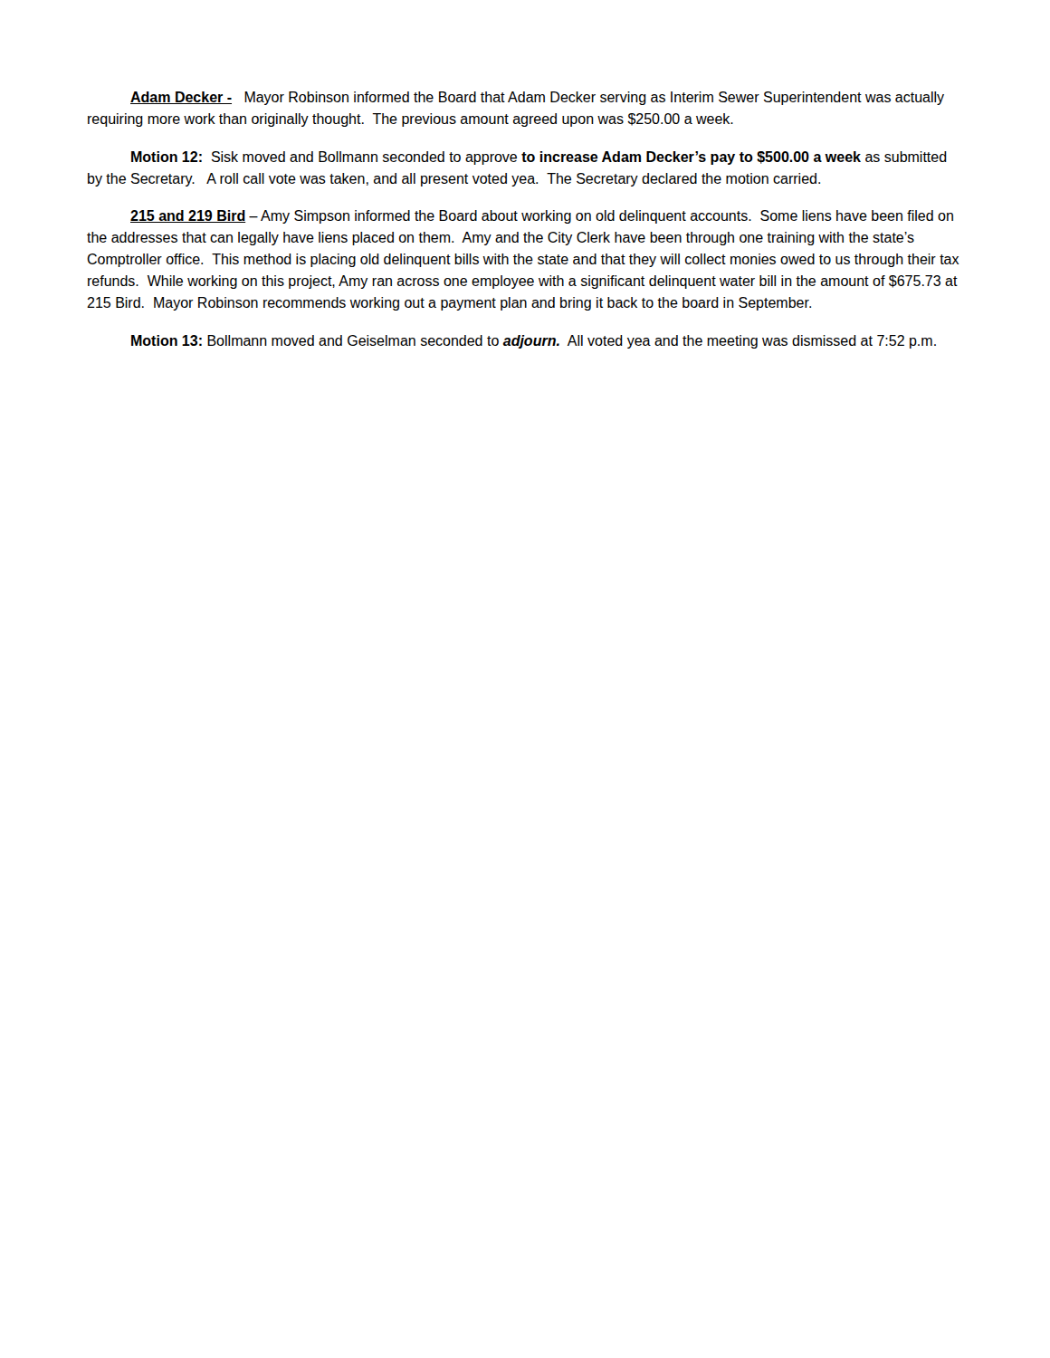Adam Decker - Mayor Robinson informed the Board that Adam Decker serving as Interim Sewer Superintendent was actually requiring more work than originally thought. The previous amount agreed upon was $250.00 a week.
Motion 12: Sisk moved and Bollmann seconded to approve to increase Adam Decker’s pay to $500.00 a week as submitted by the Secretary. A roll call vote was taken, and all present voted yea. The Secretary declared the motion carried.
215 and 219 Bird – Amy Simpson informed the Board about working on old delinquent accounts. Some liens have been filed on the addresses that can legally have liens placed on them. Amy and the City Clerk have been through one training with the state’s Comptroller office. This method is placing old delinquent bills with the state and that they will collect monies owed to us through their tax refunds. While working on this project, Amy ran across one employee with a significant delinquent water bill in the amount of $675.73 at 215 Bird. Mayor Robinson recommends working out a payment plan and bring it back to the board in September.
Motion 13: Bollmann moved and Geiselman seconded to adjourn. All voted yea and the meeting was dismissed at 7:52 p.m.